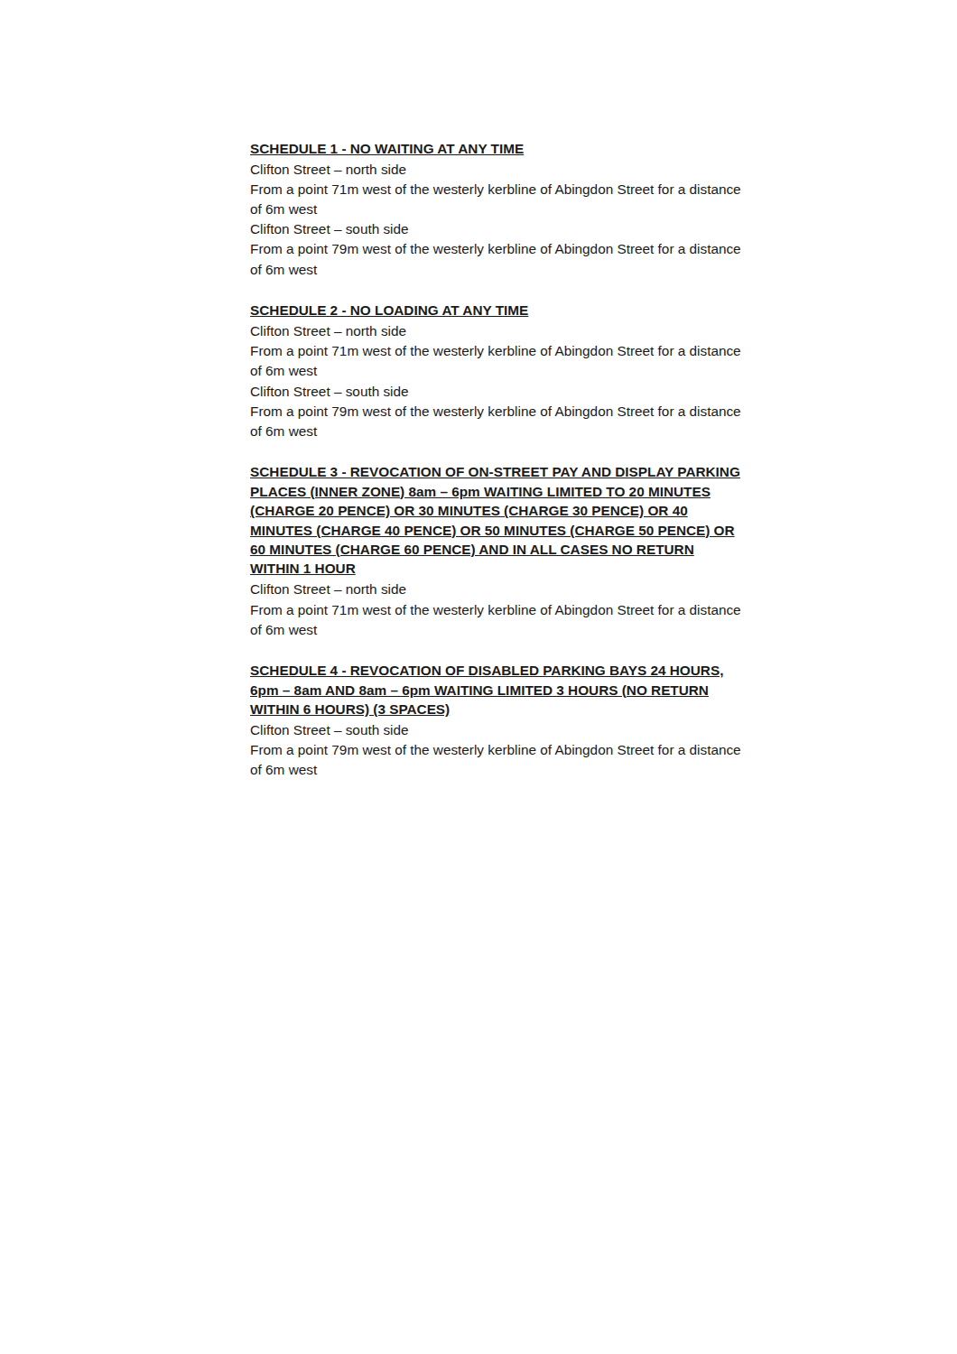SCHEDULE 1 - NO WAITING AT ANY TIME
Clifton Street – north side
From a point 71m west of the westerly kerbline of Abingdon Street for a distance of 6m west
Clifton Street – south side
From a point 79m west of the westerly kerbline of Abingdon Street for a distance of 6m west
SCHEDULE 2 - NO LOADING AT ANY TIME
Clifton Street – north side
From a point 71m west of the westerly kerbline of Abingdon Street for a distance of 6m west
Clifton Street – south side
From a point 79m west of the westerly kerbline of Abingdon Street for a distance of 6m west
SCHEDULE 3 - REVOCATION OF ON-STREET PAY AND DISPLAY PARKING PLACES (INNER ZONE) 8am – 6pm WAITING LIMITED TO 20 MINUTES (CHARGE 20 PENCE) OR 30 MINUTES (CHARGE 30 PENCE) OR 40 MINUTES (CHARGE 40 PENCE) OR 50 MINUTES (CHARGE 50 PENCE) OR 60 MINUTES (CHARGE 60 PENCE) AND IN ALL CASES NO RETURN WITHIN 1 HOUR
Clifton Street – north side
From a point 71m west of the westerly kerbline of Abingdon Street for a distance of 6m west
SCHEDULE 4 - REVOCATION OF DISABLED PARKING BAYS 24 HOURS, 6pm – 8am AND 8am – 6pm WAITING LIMITED 3 HOURS (NO RETURN WITHIN 6 HOURS) (3 SPACES)
Clifton Street – south side
From a point 79m west of the westerly kerbline of Abingdon Street for a distance of 6m west